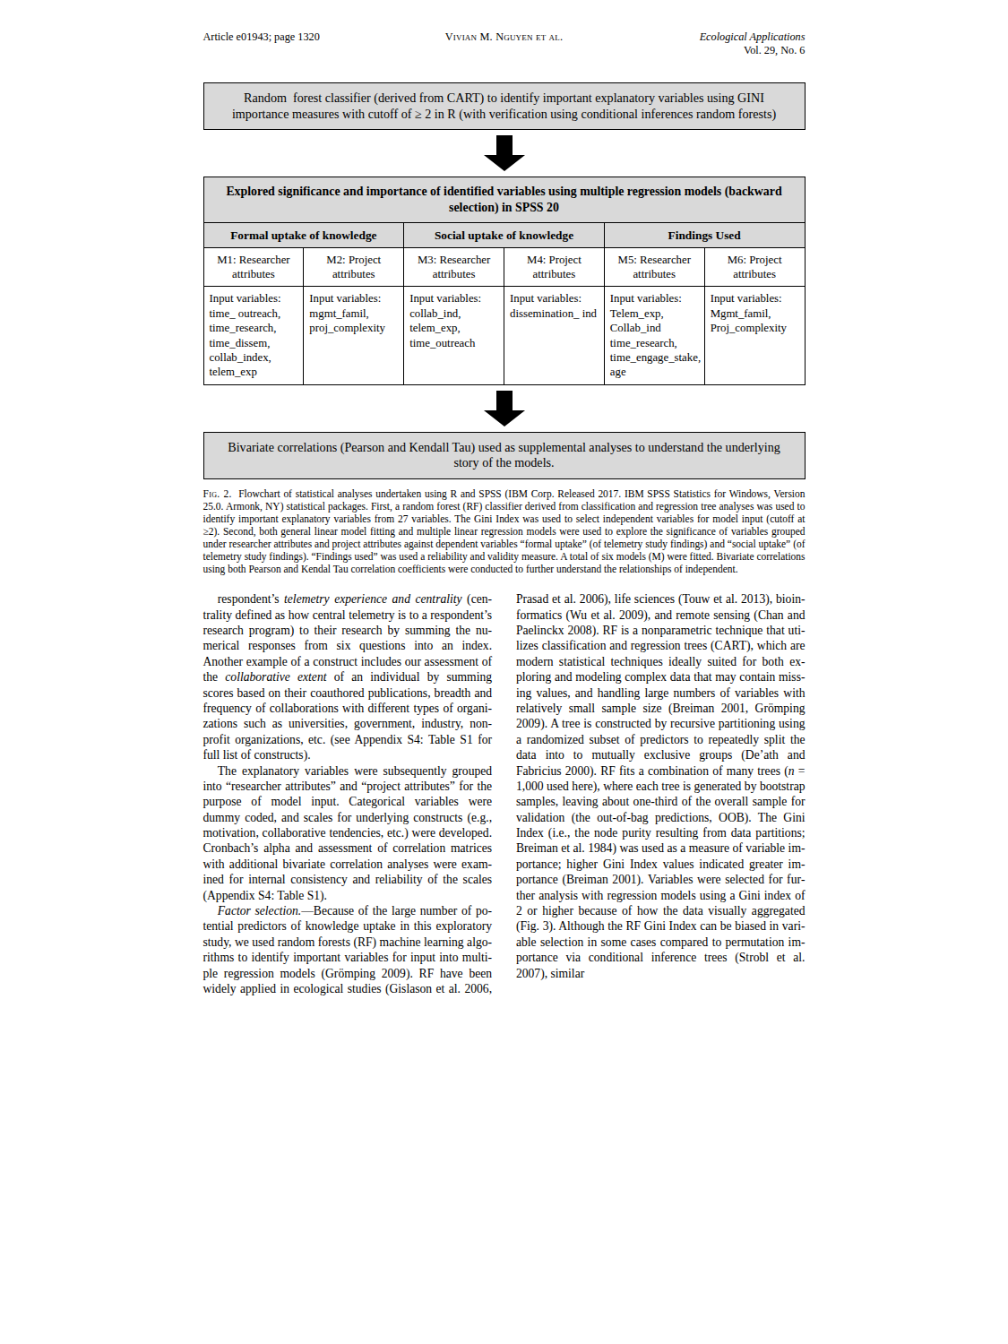Article e01943; page 1320
Vivian M. Nguyen et al.
Ecological Applications
Vol. 29, No. 6
Random forest classifier (derived from CART) to identify important explanatory variables using GINI importance measures with cutoff of ≥ 2 in R (with verification using conditional inferences random forests)
| Explored significance and importance of identified variables using multiple regression models (backward selection) in SPSS 20 |
| Formal uptake of knowledge | Social uptake of knowledge | Findings Used |
| M1: Researcher attributes | M2: Project attributes | M3: Researcher attributes | M4: Project attributes | M5: Researcher attributes | M6: Project attributes |
| Input variables: time_ outreach, time_research, time_dissem, collab_index, telem_exp | Input variables: mgmt_famil, proj_complexity | Input variables: collab_ind, telem_exp, time_outreach | Input variables: dissemination_ ind | Input variables: Telem_exp, Collab_ind time_research, time_engage_stake, age | Input variables: Mgmt_famil, Proj_complexity |
Bivariate correlations (Pearson and Kendall Tau) used as supplemental analyses to understand the underlying story of the models.
Fig. 2. Flowchart of statistical analyses undertaken using R and SPSS (IBM Corp. Released 2017. IBM SPSS Statistics for Windows, Version 25.0. Armonk, NY) statistical packages. First, a random forest (RF) classifier derived from classification and regression tree analyses was used to identify important explanatory variables from 27 variables. The Gini Index was used to select independent variables for model input (cutoff at ≥2). Second, both general linear model fitting and multiple linear regression models were used to explore the significance of variables grouped under researcher attributes and project attributes against dependent variables “formal uptake” (of telemetry study findings) and “social uptake” (of telemetry study findings). “Findings used” was used a reliability and validity measure. A total of six models (M) were fitted. Bivariate correlations using both Pearson and Kendal Tau correlation coefficients were conducted to further understand the relationships of independent.
respondent’s telemetry experience and centrality (centrality defined as how central telemetry is to a respondent’s research program) to their research by summing the numerical responses from six questions into an index. Another example of a construct includes our assessment of the collaborative extent of an individual by summing scores based on their coauthored publications, breadth and frequency of collaborations with different types of organizations such as universities, government, industry, non-profit organizations, etc. (see Appendix S4: Table S1 for full list of constructs).
The explanatory variables were subsequently grouped into “researcher attributes” and “project attributes” for the purpose of model input. Categorical variables were dummy coded, and scales for underlying constructs (e.g., motivation, collaborative tendencies, etc.) were developed. Cronbach’s alpha and assessment of correlation matrices with additional bivariate correlation analyses were examined for internal consistency and reliability of the scales (Appendix S4: Table S1).
Factor selection.—Because of the large number of potential predictors of knowledge uptake in this exploratory study, we used random forests (RF) machine learning algorithms to identify important variables for input into multiple regression models (Grömping 2009). RF have been widely applied in ecological studies (Gislason et al. 2006, Prasad et al. 2006), life sciences (Touw et al. 2013), bioinformatics (Wu et al. 2009), and remote sensing (Chan and Paelinckx 2008). RF is a nonparametric technique that utilizes classification and regression trees (CART), which are modern statistical techniques ideally suited for both exploring and modeling complex data that may contain missing values, and handling large numbers of variables with relatively small sample size (Breiman 2001, Grömping 2009). A tree is constructed by recursive partitioning using a randomized subset of predictors to repeatedly split the data into to mutually exclusive groups (De’ath and Fabricius 2000). RF fits a combination of many trees (n = 1,000 used here), where each tree is generated by bootstrap samples, leaving about one-third of the overall sample for validation (the out-of-bag predictions, OOB). The Gini Index (i.e., the node purity resulting from data partitions; Breiman et al. 1984) was used as a measure of variable importance; higher Gini Index values indicated greater importance (Breiman 2001). Variables were selected for further analysis with regression models using a Gini index of 2 or higher because of how the data visually aggregated (Fig. 3). Although the RF Gini Index can be biased in variable selection in some cases compared to permutation importance via conditional inference trees (Strobl et al. 2007), similar